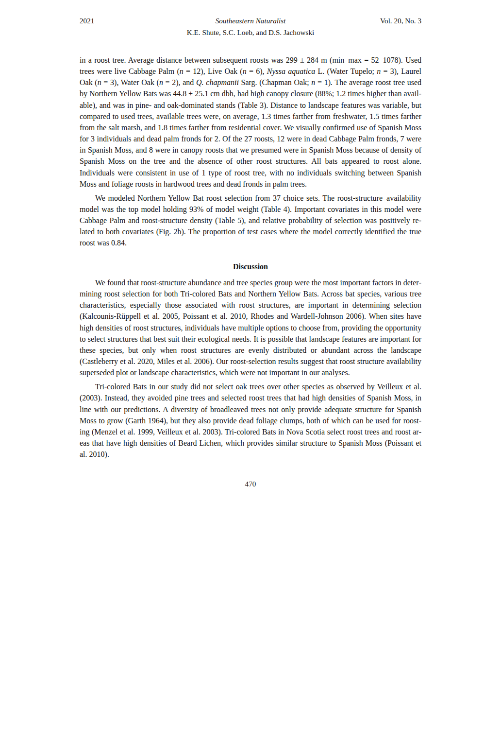2021
Southeastern Naturalist
Vol. 20, No. 3
K.E. Shute, S.C. Loeb, and D.S. Jachowski
in a roost tree. Average distance between subsequent roosts was 299 ± 284 m (min–max = 52–1078). Used trees were live Cabbage Palm (n = 12), Live Oak (n = 6), Nyssa aquatica L. (Water Tupelo; n = 3), Laurel Oak (n = 3), Water Oak (n = 2), and Q. chapmanii Sarg. (Chapman Oak; n = 1). The average roost tree used by Northern Yellow Bats was 44.8 ± 25.1 cm dbh, had high canopy closure (88%; 1.2 times higher than available), and was in pine- and oak-dominated stands (Table 3). Distance to landscape features was variable, but compared to used trees, available trees were, on average, 1.3 times farther from freshwater, 1.5 times farther from the salt marsh, and 1.8 times farther from residential cover. We visually confirmed use of Spanish Moss for 3 individuals and dead palm fronds for 2. Of the 27 roosts, 12 were in dead Cabbage Palm fronds, 7 were in Spanish Moss, and 8 were in canopy roosts that we presumed were in Spanish Moss because of density of Spanish Moss on the tree and the absence of other roost structures. All bats appeared to roost alone. Individuals were consistent in use of 1 type of roost tree, with no individuals switching between Spanish Moss and foliage roosts in hardwood trees and dead fronds in palm trees.
We modeled Northern Yellow Bat roost selection from 37 choice sets. The roost-structure–availability model was the top model holding 93% of model weight (Table 4). Important covariates in this model were Cabbage Palm and roost-structure density (Table 5), and relative probability of selection was positively related to both covariates (Fig. 2b). The proportion of test cases where the model correctly identified the true roost was 0.84.
Discussion
We found that roost-structure abundance and tree species group were the most important factors in determining roost selection for both Tri-colored Bats and Northern Yellow Bats. Across bat species, various tree characteristics, especially those associated with roost structures, are important in determining selection (Kalcounis-Rüppell et al. 2005, Poissant et al. 2010, Rhodes and Wardell-Johnson 2006). When sites have high densities of roost structures, individuals have multiple options to choose from, providing the opportunity to select structures that best suit their ecological needs. It is possible that landscape features are important for these species, but only when roost structures are evenly distributed or abundant across the landscape (Castleberry et al. 2020, Miles et al. 2006). Our roost-selection results suggest that roost structure availability superseded plot or landscape characteristics, which were not important in our analyses.
Tri-colored Bats in our study did not select oak trees over other species as observed by Veilleux et al. (2003). Instead, they avoided pine trees and selected roost trees that had high densities of Spanish Moss, in line with our predictions. A diversity of broadleaved trees not only provide adequate structure for Spanish Moss to grow (Garth 1964), but they also provide dead foliage clumps, both of which can be used for roosting (Menzel et al. 1999, Veilleux et al. 2003). Tri-colored Bats in Nova Scotia select roost trees and roost areas that have high densities of Beard Lichen, which provides similar structure to Spanish Moss (Poissant et al. 2010).
470